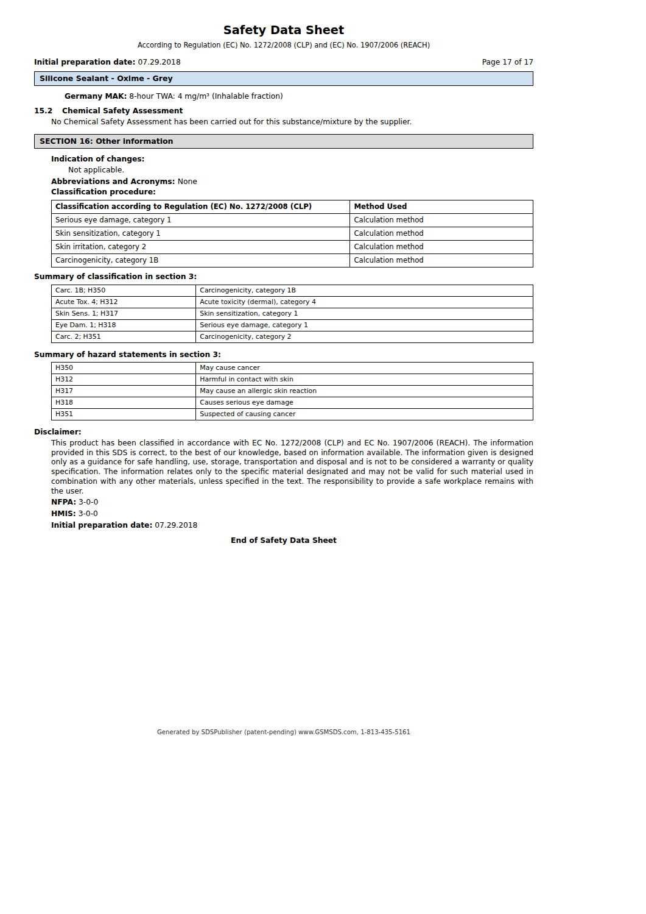Safety Data Sheet
According to Regulation (EC) No. 1272/2008 (CLP) and (EC) No. 1907/2006 (REACH)
Initial preparation date: 07.29.2018
Page 17 of 17
Silicone Sealant - Oxime - Grey
Germany MAK: 8-hour TWA: 4 mg/m³ (Inhalable fraction)
15.2 Chemical Safety Assessment
No Chemical Safety Assessment has been carried out for this substance/mixture by the supplier.
SECTION 16: Other information
Indication of changes:
Not applicable.
Abbreviations and Acronyms: None
Classification procedure:
| Classification according to Regulation (EC) No. 1272/2008 (CLP) | Method Used |
| --- | --- |
| Serious eye damage, category 1 | Calculation method |
| Skin sensitization, category 1 | Calculation method |
| Skin irritation, category 2 | Calculation method |
| Carcinogenicity, category 1B | Calculation method |
Summary of classification in section 3:
| Carc. 1B; H350 | Carcinogenicity, category 1B |
| Acute Tox. 4; H312 | Acute toxicity (dermal), category 4 |
| Skin Sens. 1; H317 | Skin sensitization, category 1 |
| Eye Dam. 1; H318 | Serious eye damage, category 1 |
| Carc. 2; H351 | Carcinogenicity, category 2 |
Summary of hazard statements in section 3:
| H350 | May cause cancer |
| H312 | Harmful in contact with skin |
| H317 | May cause an allergic skin reaction |
| H318 | Causes serious eye damage |
| H351 | Suspected of causing cancer |
Disclaimer:
This product has been classified in accordance with EC No. 1272/2008 (CLP) and EC No. 1907/2006 (REACH). The information provided in this SDS is correct, to the best of our knowledge, based on information available. The information given is designed only as a guidance for safe handling, use, storage, transportation and disposal and is not to be considered a warranty or quality specification. The information relates only to the specific material designated and may not be valid for such material used in combination with any other materials, unless specified in the text. The responsibility to provide a safe workplace remains with the user.
NFPA: 3-0-0
HMIS: 3-0-0
Initial preparation date: 07.29.2018
End of Safety Data Sheet
Generated by SDSPublisher (patent-pending) www.GSMSDS.com, 1-813-435-5161